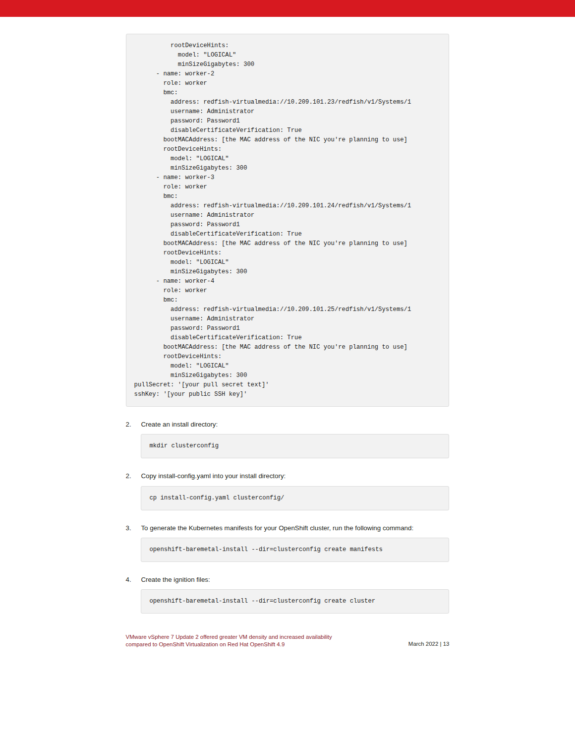rootDeviceHints:
            model: "LOGICAL"
            minSizeGigabytes: 300
      - name: worker-2
        role: worker
        bmc:
          address: redfish-virtualmedia://10.209.101.23/redfish/v1/Systems/1
          username: Administrator
          password: Password1
          disableCertificateVerification: True
        bootMACAddress: [the MAC address of the NIC you're planning to use]
        rootDeviceHints:
          model: "LOGICAL"
          minSizeGigabytes: 300
      - name: worker-3
        role: worker
        bmc:
          address: redfish-virtualmedia://10.209.101.24/redfish/v1/Systems/1
          username: Administrator
          password: Password1
          disableCertificateVerification: True
        bootMACAddress: [the MAC address of the NIC you're planning to use]
        rootDeviceHints:
          model: "LOGICAL"
          minSizeGigabytes: 300
      - name: worker-4
        role: worker
        bmc:
          address: redfish-virtualmedia://10.209.101.25/redfish/v1/Systems/1
          username: Administrator
          password: Password1
          disableCertificateVerification: True
        bootMACAddress: [the MAC address of the NIC you're planning to use]
        rootDeviceHints:
          model: "LOGICAL"
          minSizeGigabytes: 300
pullSecret: '[your pull secret text]'
sshKey: '[your public SSH key]'
Create an install directory:
mkdir clusterconfig
Copy install-config.yaml into your install directory:
cp install-config.yaml clusterconfig/
To generate the Kubernetes manifests for your OpenShift cluster, run the following command:
openshift-baremetal-install --dir=clusterconfig create manifests
Create the ignition files:
openshift-baremetal-install --dir=clusterconfig create cluster
VMware vSphere 7 Update 2 offered greater VM density and increased availability
compared to OpenShift Virtualization on Red Hat OpenShift 4.9
March 2022 | 13